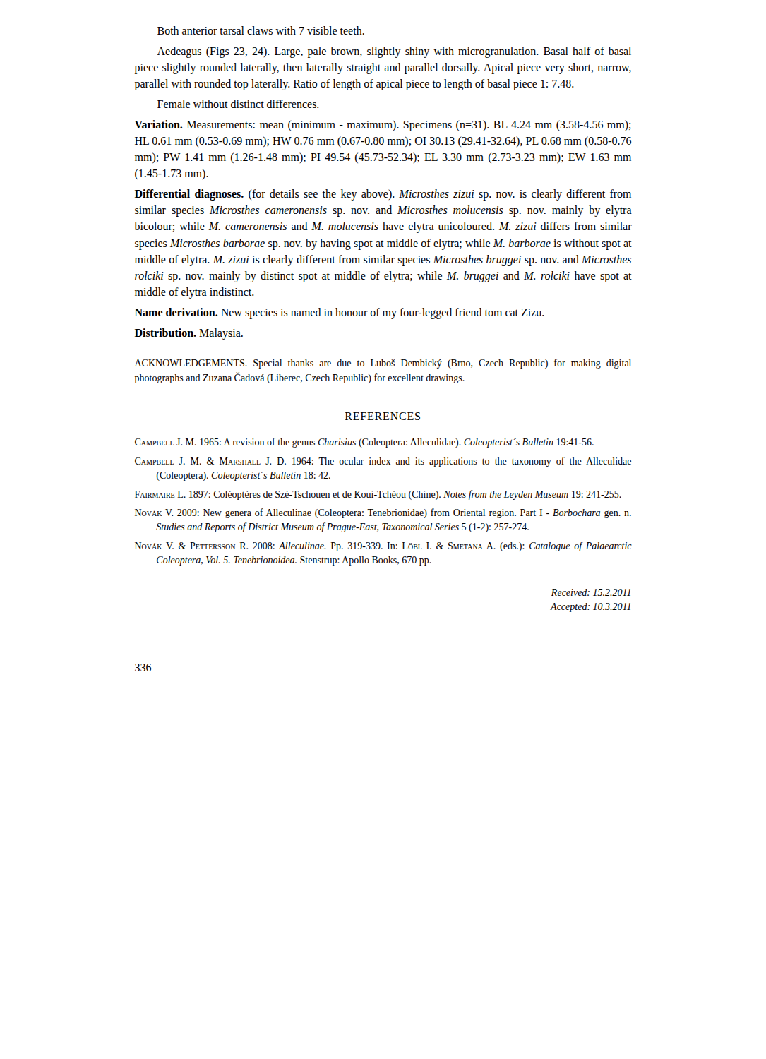Both anterior tarsal claws with 7 visible teeth.
Aedeagus (Figs 23, 24). Large, pale brown, slightly shiny with microgranulation. Basal half of basal piece slightly rounded laterally, then laterally straight and parallel dorsally. Apical piece very short, narrow, parallel with rounded top laterally. Ratio of length of apical piece to length of basal piece 1: 7.48.
Female without distinct differences.
Variation. Measurements: mean (minimum - maximum). Specimens (n=31). BL 4.24 mm (3.58-4.56 mm); HL 0.61 mm (0.53-0.69 mm); HW 0.76 mm (0.67-0.80 mm); OI 30.13 (29.41-32.64), PL 0.68 mm (0.58-0.76 mm); PW 1.41 mm (1.26-1.48 mm); PI 49.54 (45.73-52.34); EL 3.30 mm (2.73-3.23 mm); EW 1.63 mm (1.45-1.73 mm).
Differential diagnoses. (for details see the key above). Microsthes zizui sp. nov. is clearly different from similar species Microsthes cameronensis sp. nov. and Microsthes molucensis sp. nov. mainly by elytra bicolour; while M. cameronensis and M. molucensis have elytra unicoloured. M. zizui differs from similar species Microsthes barborae sp. nov. by having spot at middle of elytra; while M. barborae is without spot at middle of elytra. M. zizui is clearly different from similar species Microsthes bruggei sp. nov. and Microsthes rolciki sp. nov. mainly by distinct spot at middle of elytra; while M. bruggei and M. rolciki have spot at middle of elytra indistinct.
Name derivation. New species is named in honour of my four-legged friend tom cat Zizu.
Distribution. Malaysia.
ACKNOWLEDGEMENTS. Special thanks are due to Luboš Dembický (Brno, Czech Republic) for making digital photographs and Zuzana Čadová (Liberec, Czech Republic) for excellent drawings.
REFERENCES
Campbell J. M. 1965: A revision of the genus Charisius (Coleoptera: Alleculidae). Coleopterist´s Bulletin 19:41-56.
Campbell J. M. & Marshall J. D. 1964: The ocular index and its applications to the taxonomy of the Alleculidae (Coleoptera). Coleopterist´s Bulletin 18: 42.
Fairmaire L. 1897: Coléoptères de Szé-Tschouen et de Koui-Tchéou (Chine). Notes from the Leyden Museum 19: 241-255.
Novák V. 2009: New genera of Alleculinae (Coleoptera: Tenebrionidae) from Oriental region. Part I - Borbochara gen. n. Studies and Reports of District Museum of Prague-East, Taxonomical Series 5 (1-2): 257-274.
Novák V. & Pettersson R. 2008: Alleculinae. Pp. 319-339. In: Löbl I. & Smetana A. (eds.): Catalogue of Palaearctic Coleoptera, Vol. 5. Tenebrionoidea. Stenstrup: Apollo Books, 670 pp.
Received: 15.2.2011
Accepted: 10.3.2011
336